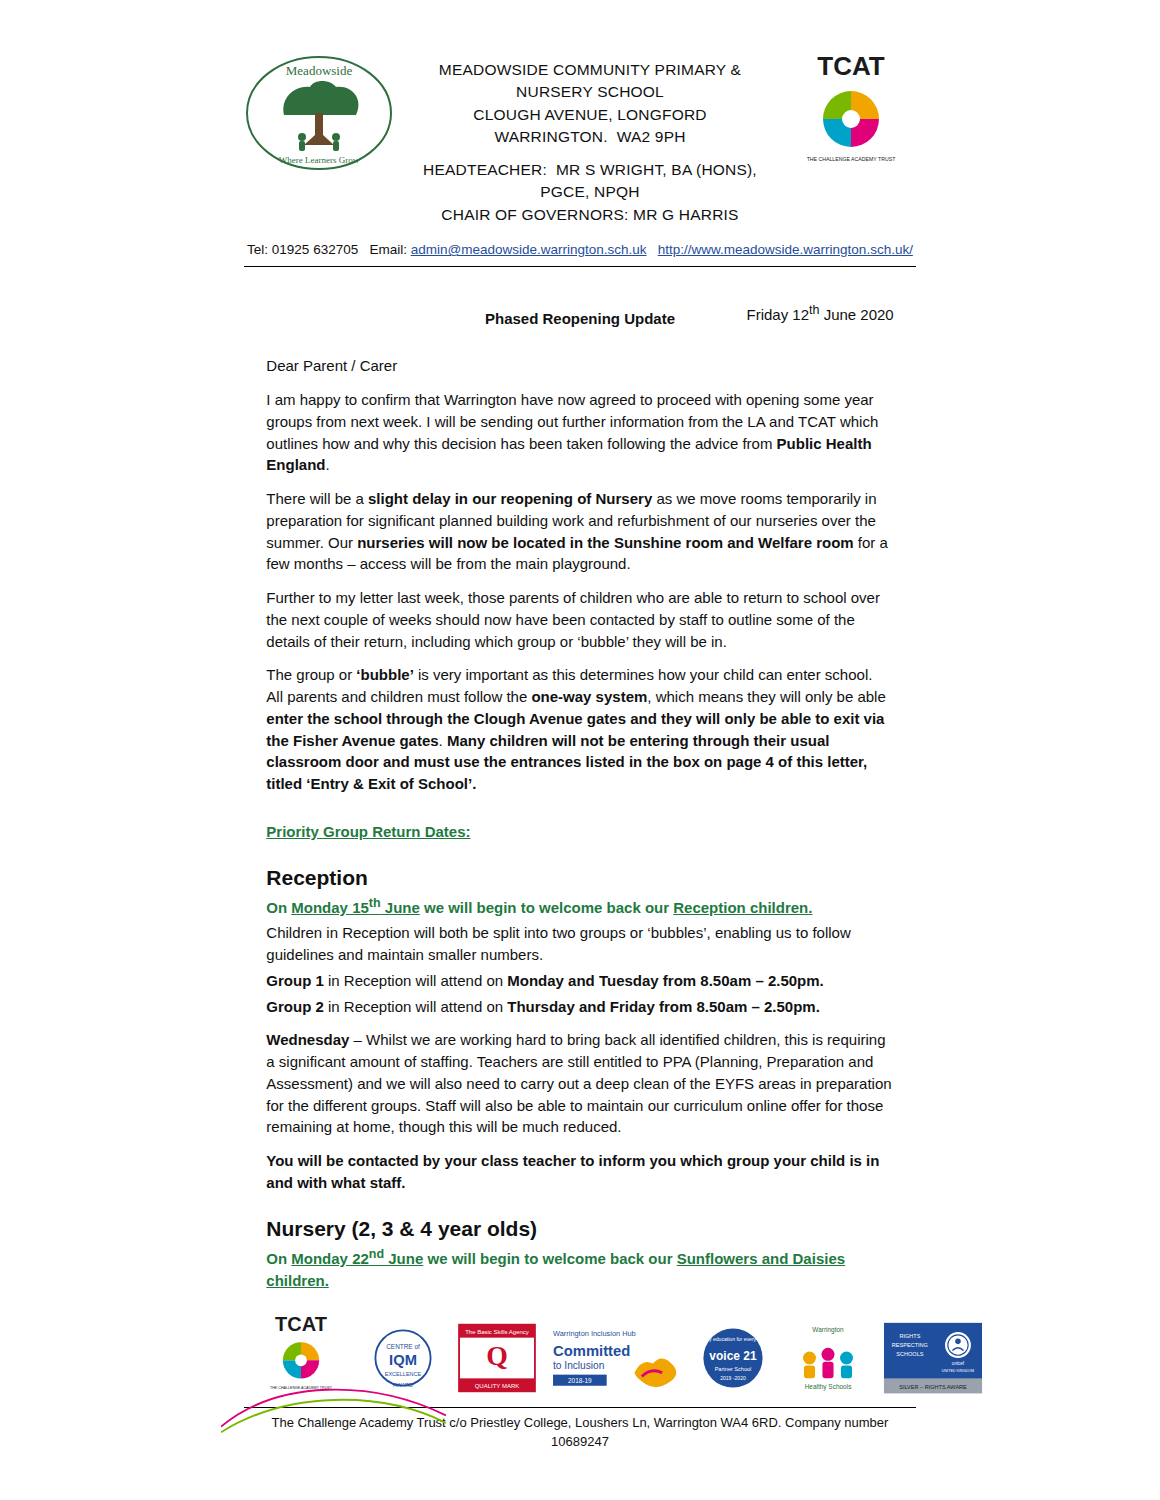Meadowside Where Learners Grow
MEADOWSIDE COMMUNITY PRIMARY & NURSERY SCHOOL
CLOUGH AVENUE, LONGFORD
WARRINGTON. WA2 9PH
HEADTEACHER: MR S WRIGHT, BA (HONS), PGCE, NPQH
CHAIR OF GOVERNORS: MR G HARRIS
TCAT THE CHALLENGE ACADEMY TRUST
Tel: 01925 632705 Email: admin@meadowside.warrington.sch.uk http://www.meadowside.warrington.sch.uk/
Friday 12th June 2020
Phased Reopening Update
Dear Parent / Carer
I am happy to confirm that Warrington have now agreed to proceed with opening some year groups from next week. I will be sending out further information from the LA and TCAT which outlines how and why this decision has been taken following the advice from Public Health England.
There will be a slight delay in our reopening of Nursery as we move rooms temporarily in preparation for significant planned building work and refurbishment of our nurseries over the summer. Our nurseries will now be located in the Sunshine room and Welfare room for a few months – access will be from the main playground.
Further to my letter last week, those parents of children who are able to return to school over the next couple of weeks should now have been contacted by staff to outline some of the details of their return, including which group or ‘bubble’ they will be in.
The group or ‘bubble’ is very important as this determines how your child can enter school. All parents and children must follow the one-way system, which means they will only be able enter the school through the Clough Avenue gates and they will only be able to exit via the Fisher Avenue gates. Many children will not be entering through their usual classroom door and must use the entrances listed in the box on page 4 of this letter, titled ‘Entry & Exit of School’.
Priority Group Return Dates:
Reception
On Monday 15th June we will begin to welcome back our Reception children.
Children in Reception will both be split into two groups or ‘bubbles’, enabling us to follow guidelines and maintain smaller numbers.
Group 1 in Reception will attend on Monday and Tuesday from 8.50am – 2.50pm.
Group 2 in Reception will attend on Thursday and Friday from 8.50am – 2.50pm.
Wednesday – Whilst we are working hard to bring back all identified children, this is requiring a significant amount of staffing. Teachers are still entitled to PPA (Planning, Preparation and Assessment) and we will also need to carry out a deep clean of the EYFS areas in preparation for the different groups. Staff will also be able to maintain our curriculum online offer for those remaining at home, though this will be much reduced.
You will be contacted by your class teacher to inform you which group your child is in and with what staff.
Nursery (2, 3 & 4 year olds)
On Monday 22nd June we will begin to welcome back our Sunflowers and Daisies children.
TCAT THE CHALLENGE ACADEMY TRUST
CENTRE of IQM EXCELLENCE AWARD
The Basic Skills Agency Q QUALITY MARK
Warrington Inclusion Hub Committed to Inclusion 2018-19
Oracy education for every child voice 21 Partner School 2019 -2020
Warrington Healthy Schools
RIGHTS RESPECTING SCHOOLS unicef UNITED KINGDOM SILVER – RIGHTS AWARE
The Challenge Academy Trust c/o Priestley College, Loushers Ln, Warrington WA4 6RD. Company number 10689247